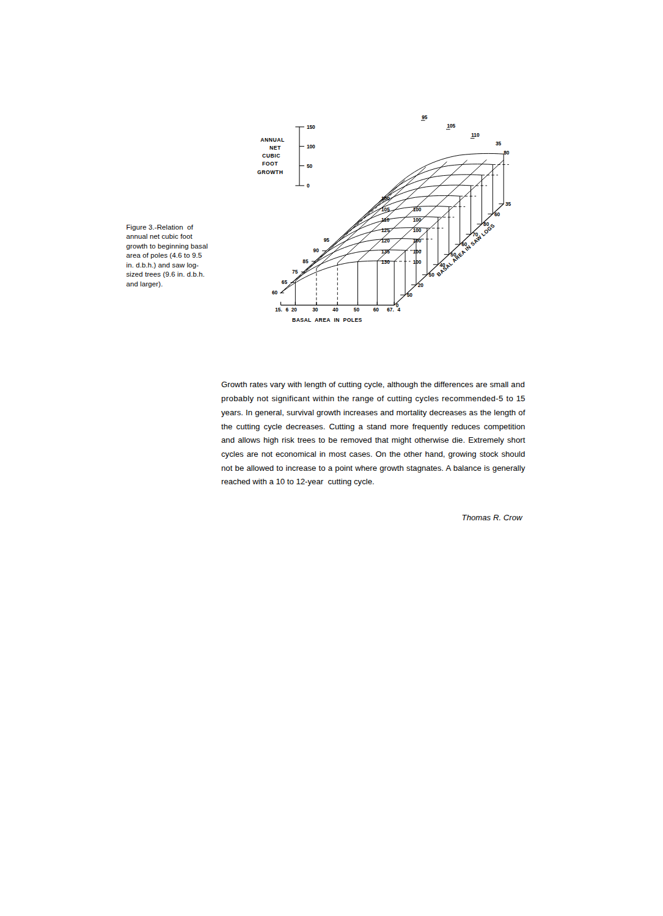Figure 3.-Relation of annual net cubic foot growth to beginning basal area of poles (4.6 to 9.5 in. d.b.h.) and saw log-sized trees (9.6 in. d.b.h. and larger).
150 100 50 0 ANNUAL NET CUBIC FOOT GROWTH 15. 6 20 30 40 50 60 67. 4 BASAL AREA IN POLES 0 50 20 50 40 50 60 70 80 60 35 BASAL AREA IN SAW LOGS 60 65 75 85 90 95 130 135 120 125 110 105 100 100 100 100 100 100 100 95 105 110 35 80
Growth rates vary with length of cutting cycle, although the differences are small and probably not significant within the range of cutting cycles recommended-5 to 15 years. In general, survival growth increases and mortality decreases as the length of the cutting cycle decreases. Cutting a stand more frequently reduces competition and allows high risk trees to be removed that might otherwise die. Extremely short cycles are not economical in most cases. On the other hand, growing stock should not be allowed to increase to a point where growth stagnates. A balance is generally reached with a 10 to 12-year cutting cycle.
Thomas R. Crow